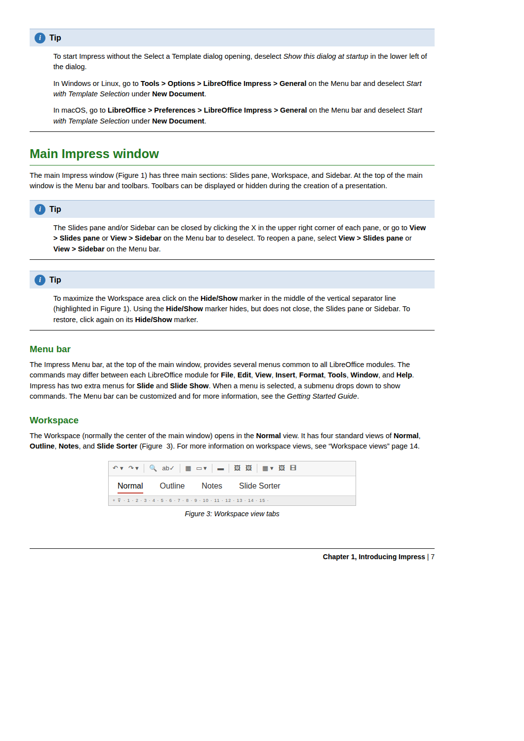i Tip
To start Impress without the Select a Template dialog opening, deselect Show this dialog at startup in the lower left of the dialog.
In Windows or Linux, go to Tools > Options > LibreOffice Impress > General on the Menu bar and deselect Start with Template Selection under New Document.
In macOS, go to LibreOffice > Preferences > LibreOffice Impress > General on the Menu bar and deselect Start with Template Selection under New Document.
Main Impress window
The main Impress window (Figure 1) has three main sections: Slides pane, Workspace, and Sidebar. At the top of the main window is the Menu bar and toolbars. Toolbars can be displayed or hidden during the creation of a presentation.
i Tip
The Slides pane and/or Sidebar can be closed by clicking the X in the upper right corner of each pane, or go to View > Slides pane or View > Sidebar on the Menu bar to deselect. To reopen a pane, select View > Slides pane or View > Sidebar on the Menu bar.
i Tip
To maximize the Workspace area click on the Hide/Show marker in the middle of the vertical separator line (highlighted in Figure 1). Using the Hide/Show marker hides, but does not close, the Slides pane or Sidebar. To restore, click again on its Hide/Show marker.
Menu bar
The Impress Menu bar, at the top of the main window, provides several menus common to all LibreOffice modules. The commands may differ between each LibreOffice module for File, Edit, View, Insert, Format, Tools, Window, and Help. Impress has two extra menus for Slide and Slide Show. When a menu is selected, a submenu drops down to show commands. The Menu bar can be customized and for more information, see the Getting Started Guide.
Workspace
The Workspace (normally the center of the main window) opens in the Normal view. It has four standard views of Normal, Outline, Notes, and Slide Sorter (Figure 3). For more information on workspace views, see “Workspace views” page 14.
↶ ▾ ↷ ▾ 🔍 ab✓ ▦ ▭ ▾ ▬ 🖼 🖼 ▦ ▾ 🖼 🎞
Normal Outline Notes Slide Sorter
+ ⊽ · 1 · 2 · 3 · 4 · 5 · 6 · 7 · 8 · 9 · 10 · 11 · 12 · 13 · 14 · 15 ·
Figure 3: Workspace view tabs
Chapter 1, Introducing Impress | 7